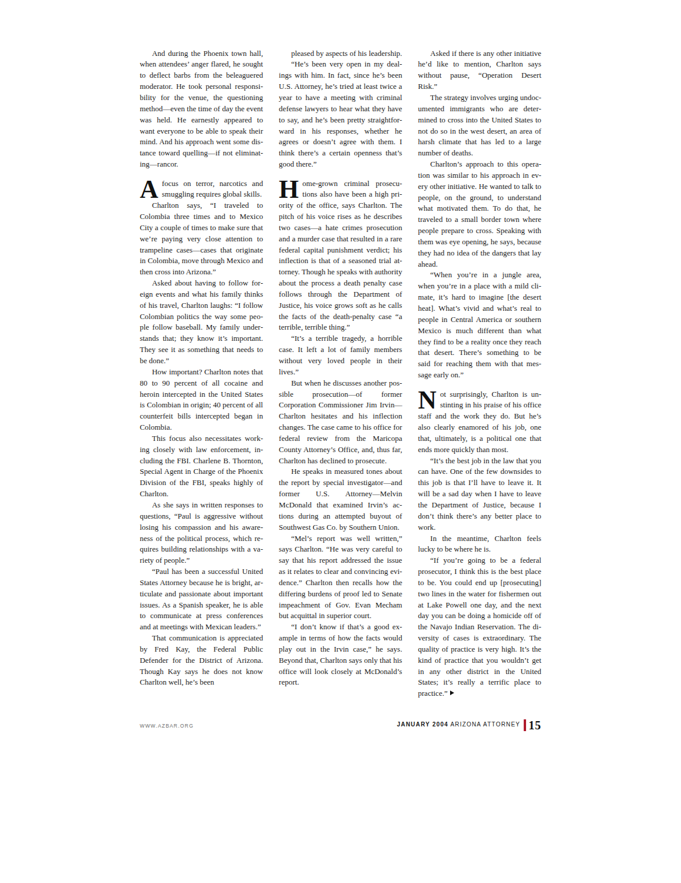And during the Phoenix town hall, when attendees’ anger flared, he sought to deflect barbs from the beleaguered moderator. He took personal responsibility for the venue, the questioning method—even the time of day the event was held. He earnestly appeared to want everyone to be able to speak their mind. And his approach went some distance toward quelling—if not eliminating—rancor.
Afocus on terror, narcotics and smuggling requires global skills.
Charlton says, “I traveled to Colombia three times and to Mexico City a couple of times to make sure that we’re paying very close attention to trampeline cases—cases that originate in Colombia, move through Mexico and then cross into Arizona.”
Asked about having to follow foreign events and what his family thinks of his travel, Charlton laughs: “I follow Colombian politics the way some people follow baseball. My family understands that; they know it’s important. They see it as something that needs to be done.”
How important? Charlton notes that 80 to 90 percent of all cocaine and heroin intercepted in the United States is Colombian in origin; 40 percent of all counterfeit bills intercepted began in Colombia.
This focus also necessitates working closely with law enforcement, including the FBI. Charlene B. Thornton, Special Agent in Charge of the Phoenix Division of the FBI, speaks highly of Charlton.
As she says in written responses to questions, “Paul is aggressive without losing his compassion and his awareness of the political process, which requires building relationships with a variety of people.”
“Paul has been a successful United States Attorney because he is bright, articulate and passionate about important issues. As a Spanish speaker, he is able to communicate at press conferences and at meetings with Mexican leaders.”
That communication is appreciated by Fred Kay, the Federal Public Defender for the District of Arizona. Though Kay says he does not know Charlton well, he’s been
pleased by aspects of his leadership.
“He’s been very open in my dealings with him. In fact, since he’s been U.S. Attorney, he’s tried at least twice a year to have a meeting with criminal defense lawyers to hear what they have to say, and he’s been pretty straightforward in his responses, whether he agrees or doesn’t agree with them. I think there’s a certain openness that’s good there.”
Home-grown criminal prosecutions also have been a high priority of the office, says Charlton. The pitch of his voice rises as he describes two cases—a hate crimes prosecution and a murder case that resulted in a rare federal capital punishment verdict; his inflection is that of a seasoned trial attorney. Though he speaks with authority about the process a death penalty case follows through the Department of Justice, his voice grows soft as he calls the facts of the death-penalty case “a terrible, terrible thing.”
“It’s a terrible tragedy, a horrible case. It left a lot of family members without very loved people in their lives.”
But when he discusses another possible prosecution—of former Corporation Commissioner Jim Irvin—Charlton hesitates and his inflection changes. The case came to his office for federal review from the Maricopa County Attorney’s Office, and, thus far, Charlton has declined to prosecute.
He speaks in measured tones about the report by special investigator—and former U.S. Attorney—Melvin McDonald that examined Irvin’s actions during an attempted buyout of Southwest Gas Co. by Southern Union.
“Mel’s report was well written,” says Charlton. “He was very careful to say that his report addressed the issue as it relates to clear and convincing evidence.” Charlton then recalls how the differing burdens of proof led to Senate impeachment of Gov. Evan Mecham but acquittal in superior court.
“I don’t know if that’s a good example in terms of how the facts would play out in the Irvin case,” he says. Beyond that, Charlton says only that his office will look closely at McDonald’s report.
Asked if there is any other initiative he’d like to mention, Charlton says without pause, “Operation Desert Risk.”
The strategy involves urging undocumented immigrants who are determined to cross into the United States to not do so in the west desert, an area of harsh climate that has led to a large number of deaths.
Charlton’s approach to this operation was similar to his approach in every other initiative. He wanted to talk to people, on the ground, to understand what motivated them. To do that, he traveled to a small border town where people prepare to cross. Speaking with them was eye opening, he says, because they had no idea of the dangers that lay ahead.
“When you’re in a jungle area, when you’re in a place with a mild climate, it’s hard to imagine [the desert heat]. What’s vivid and what’s real to people in Central America or southern Mexico is much different than what they find to be a reality once they reach that desert. There’s something to be said for reaching them with that message early on.”
Not surprisingly, Charlton is unstinting in his praise of his office staff and the work they do. But he’s also clearly enamored of his job, one that, ultimately, is a political one that ends more quickly than most.
“It’s the best job in the law that you can have. One of the few downsides to this job is that I’ll have to leave it. It will be a sad day when I have to leave the Department of Justice, because I don’t think there’s any better place to work.
In the meantime, Charlton feels lucky to be where he is.
“If you’re going to be a federal prosecutor, I think this is the best place to be. You could end up [prosecuting] two lines in the water for fishermen out at Lake Powell one day, and the next day you can be doing a homicide off of the Navajo Indian Reservation. The diversity of cases is extraordinary. The quality of practice is very high. It’s the kind of practice that you wouldn’t get in any other district in the United States; it’s really a terrific place to practice.”
www.azbar.org
JANUARY 2004 ARIZONA ATTORNEY
15